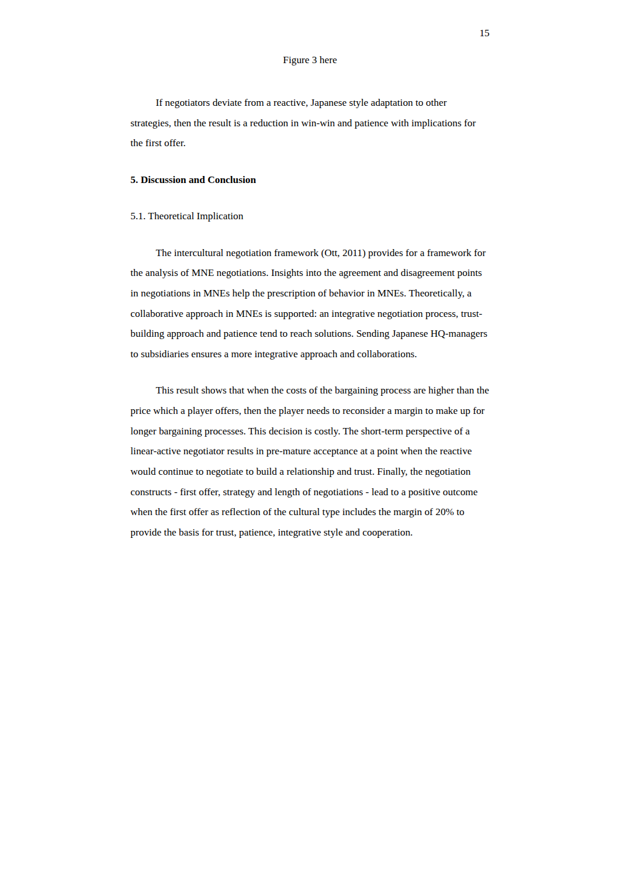15
Figure 3 here
If negotiators deviate from a reactive, Japanese style adaptation to other strategies, then the result is a reduction in win-win and patience with implications for the first offer.
5. Discussion and Conclusion
5.1. Theoretical Implication
The intercultural negotiation framework (Ott, 2011) provides for a framework for the analysis of MNE negotiations. Insights into the agreement and disagreement points in negotiations in MNEs help the prescription of behavior in MNEs. Theoretically, a collaborative approach in MNEs is supported: an integrative negotiation process, trust-building approach and patience tend to reach solutions. Sending Japanese HQ-managers to subsidiaries ensures a more integrative approach and collaborations.
This result shows that when the costs of the bargaining process are higher than the price which a player offers, then the player needs to reconsider a margin to make up for longer bargaining processes. This decision is costly. The short-term perspective of a linear-active negotiator results in pre-mature acceptance at a point when the reactive would continue to negotiate to build a relationship and trust. Finally, the negotiation constructs - first offer, strategy and length of negotiations - lead to a positive outcome when the first offer as reflection of the cultural type includes the margin of 20% to provide the basis for trust, patience, integrative style and cooperation.